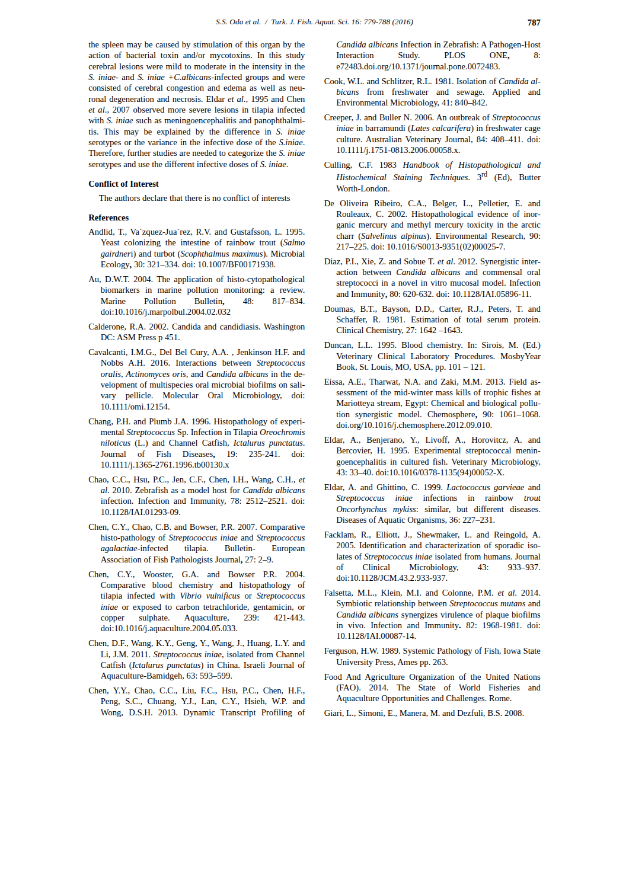787 S.S. Oda et al. / Turk. J. Fish. Aquat. Sci. 16: 779-788 (2016)
the spleen may be caused by stimulation of this organ by the action of bacterial toxin and/or mycotoxins. In this study cerebral lesions were mild to moderate in the intensity in the S. iniae- and S. iniae +C.albicans-infected groups and were consisted of cerebral congestion and edema as well as neuronal degeneration and necrosis. Eldar et al., 1995 and Chen et al., 2007 observed more severe lesions in tilapia infected with S. iniae such as meningoencephalitis and panophthalmitis. This may be explained by the difference in S. iniae serotypes or the variance in the infective dose of the S.iniae. Therefore, further studies are needed to categorize the S. iniae serotypes and use the different infective doses of S. iniae.
Conflict of Interest
The authors declare that there is no conflict of interests
References
Andlid, T., Va´zquez-Jua´rez, R.V. and Gustafsson, L. 1995. Yeast colonizing the intestine of rainbow trout (Salmo gairdneri) and turbot (Scophthalmus maximus). Microbial Ecology, 30: 321–334. doi: 10.1007/BF00171938.
Au, D.W.T. 2004. The application of histo-cytopathological biomarkers in marine pollution monitoring: a review. Marine Pollution Bulletin, 48: 817–834. doi:10.1016/j.marpolbul.2004.02.032
Calderone, R.A. 2002. Candida and candidiasis. Washington DC: ASM Press p 451.
Cavalcanti, I.M.G., Del Bel Cury, A.A. , Jenkinson H.F. and Nobbs A.H. 2016. Interactions between Streptococcus oralis, Actinomyces oris, and Candida albicans in the development of multispecies oral microbial biofilms on salivary pellicle. Molecular Oral Microbiology, doi: 10.1111/omi.12154.
Chang, P.H. and Plumb J.A. 1996. Histopathology of experimental Streptococcus Sp. Infection in Tilapia Oreochromis niloticus (L.) and Channel Catfish, Ictalurus punctatus. Journal of Fish Diseases, 19: 235-241. doi: 10.1111/j.1365-2761.1996.tb00130.x
Chao, C.C., Hsu, P.C., Jen, C.F., Chen, I.H., Wang, C.H., et al. 2010. Zebrafish as a model host for Candida albicans infection. Infection and Immunity, 78: 2512–2521. doi: 10.1128/IAI.01293-09.
Chen, C.Y., Chao, C.B. and Bowser, P.R. 2007. Comparative histo-pathology of Streptococcus iniae and Streptococcus agalactiae-infected tilapia. Bulletin- European Association of Fish Pathologists Journal, 27: 2–9.
Chen, C.Y., Wooster, G.A. and Bowser P.R. 2004. Comparative blood chemistry and histopathology of tilapia infected with Vibrio vulnificus or Streptococcus iniae or exposed to carbon tetrachloride, gentamicin, or copper sulphate. Aquaculture, 239: 421-443. doi:10.1016/j.aquaculture.2004.05.033.
Chen, D.F., Wang, K.Y., Geng, Y., Wang, J., Huang, L.Y. and Li, J.M. 2011. Streptococcus iniae, isolated from Channel Catfish (Ictalurus punctatus) in China. Israeli Journal of Aquaculture-Bamidgeh, 63: 593–599.
Chen, Y.Y., Chao, C.C., Liu, F.C., Hsu, P.C., Chen, H.F., Peng, S.C., Chuang, Y.J., Lan, C.Y., Hsieh, W.P. and Wong, D.S.H. 2013. Dynamic Transcript Profiling of Candida albicans Infection in Zebrafish: A Pathogen-Host Interaction Study. PLOS ONE, 8: e72483.doi.org/10.1371/journal.pone.0072483.
Cook, W.L. and Schlitzer, R.L. 1981. Isolation of Candida albicans from freshwater and sewage. Applied and Environmental Microbiology, 41: 840–842.
Creeper, J. and Buller N. 2006. An outbreak of Streptococcus iniae in barramundi (Lates calcarifera) in freshwater cage culture. Australian Veterinary Journal, 84: 408–411. doi: 10.1111/j.1751-0813.2006.00058.x.
Culling, C.F. 1983 Handbook of Histopathological and Histochemical Staining Techniques. 3rd (Ed), Butter Worth-London.
De Oliveira Ribeiro, C.A., Belger, L., Pelletier, E. and Rouleaux, C. 2002. Histopathological evidence of inorganic mercury and methyl mercury toxicity in the arctic charr (Salvelinus alpinus). Environmental Research, 90: 217–225. doi: 10.1016/S0013-9351(02)00025-7.
Diaz, P.I., Xie, Z. and Sobue T. et al. 2012. Synergistic interaction between Candida albicans and commensal oral streptococci in a novel in vitro mucosal model. Infection and Immunity, 80: 620-632. doi: 10.1128/IAI.05896-11.
Doumas, B.T., Bayson, D.D., Carter, R.J., Peters, T. and Schaffer, R. 1981. Estimation of total serum protein. Clinical Chemistry, 27: 1642 –1643.
Duncan, L.L. 1995. Blood chemistry. In: Sirois, M. (Ed.) Veterinary Clinical Laboratory Procedures. MosbyYear Book, St. Louis, MO, USA, pp. 101 – 121.
Eissa, A.E., Tharwat, N.A. and Zaki, M.M. 2013. Field assessment of the mid-winter mass kills of trophic fishes at Mariotteya stream, Egypt: Chemical and biological pollution synergistic model. Chemosphere, 90: 1061–1068. doi.org/10.1016/j.chemosphere.2012.09.010.
Eldar, A., Benjerano, Y., Livoff, A., Horovitcz, A. and Bercovier, H. 1995. Experimental streptococcal meningoencephalitis in cultured fish. Veterinary Microbiology, 43: 33–40. doi:10.1016/0378-1135(94)00052-X.
Eldar, A. and Ghittino, C. 1999. Lactococcus garvieae and Streptococcus iniae infections in rainbow trout Oncorhynchus mykiss: similar, but different diseases. Diseases of Aquatic Organisms, 36: 227–231.
Facklam, R., Elliott, J., Shewmaker, L. and Reingold, A. 2005. Identification and characterization of sporadic isolates of Streptococcus iniae isolated from humans. Journal of Clinical Microbiology, 43: 933–937. doi:10.1128/JCM.43.2.933-937.
Falsetta, M.L., Klein, M.I. and Colonne, P.M. et al. 2014. Symbiotic relationship between Streptococcus mutans and Candida albicans synergizes virulence of plaque biofilms in vivo. Infection and Immunity. 82: 1968-1981. doi: 10.1128/IAI.00087-14.
Ferguson, H.W. 1989. Systemic Pathology of Fish, Iowa State University Press, Ames pp. 263.
Food And Agriculture Organization of the United Nations (FAO). 2014. The State of World Fisheries and Aquaculture Opportunities and Challenges. Rome.
Giari, L., Simoni, E., Manera, M. and Dezfuli, B.S. 2008.